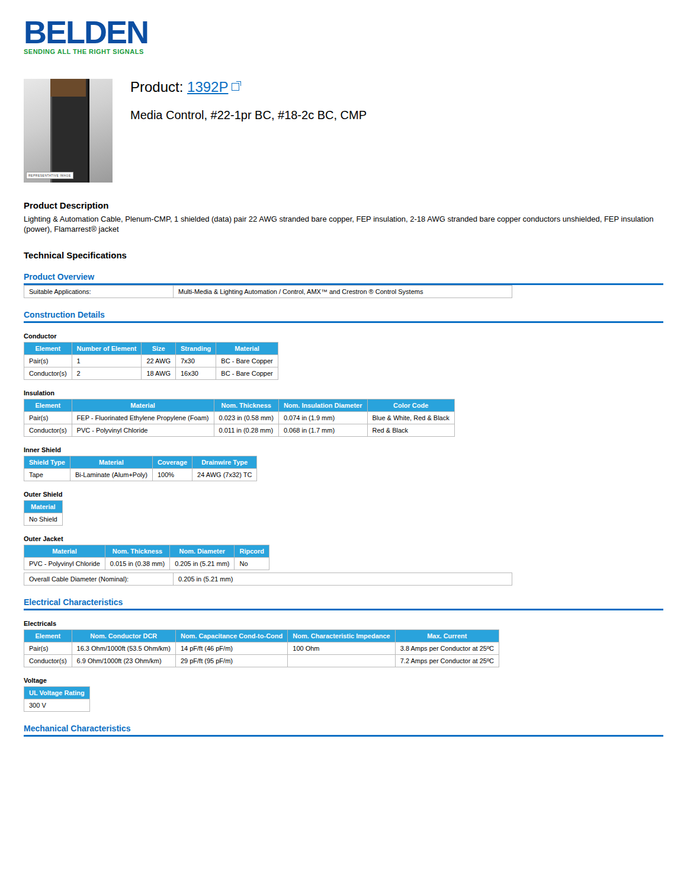BELDEN
SENDING ALL THE RIGHT SIGNALS
REPRESENTATIVE IMAGE
Product: 1392P
Media Control, #22-1pr BC, #18-2c BC, CMP
Product Description
Lighting & Automation Cable, Plenum-CMP, 1 shielded (data) pair 22 AWG stranded bare copper, FEP insulation, 2-18 AWG stranded bare copper conductors unshielded, FEP insulation (power), Flamarrest® jacket
Technical Specifications
Product Overview
| Suitable Applications: | Multi-Media & Lighting Automation / Control, AMX™ and Crestron ® Control Systems |
Construction Details
Conductor
| Element | Number of Element | Size | Stranding | Material |
| --- | --- | --- | --- | --- |
| Pair(s) | 1 | 22 AWG | 7x30 | BC - Bare Copper |
| Conductor(s) | 2 | 18 AWG | 16x30 | BC - Bare Copper |
Insulation
| Element | Material | Nom. Thickness | Nom. Insulation Diameter | Color Code |
| --- | --- | --- | --- | --- |
| Pair(s) | FEP - Fluorinated Ethylene Propylene (Foam) | 0.023 in (0.58 mm) | 0.074 in (1.9 mm) | Blue & White, Red & Black |
| Conductor(s) | PVC - Polyvinyl Chloride | 0.011 in (0.28 mm) | 0.068 in (1.7 mm) | Red & Black |
Inner Shield
| Shield Type | Material | Coverage | Drainwire Type |
| --- | --- | --- | --- |
| Tape | Bi-Laminate (Alum+Poly) | 100% | 24 AWG (7x32) TC |
Outer Shield
| Material |
| --- |
| No Shield |
Outer Jacket
| Material | Nom. Thickness | Nom. Diameter | Ripcord |
| --- | --- | --- | --- |
| PVC - Polyvinyl Chloride | 0.015 in (0.38 mm) | 0.205 in (5.21 mm) | No |
| Overall Cable Diameter (Nominal): | 0.205 in (5.21 mm) |
Electrical Characteristics
Electricals
| Element | Nom. Conductor DCR | Nom. Capacitance Cond-to-Cond | Nom. Characteristic Impedance | Max. Current |
| --- | --- | --- | --- | --- |
| Pair(s) | 16.3 Ohm/1000ft (53.5 Ohm/km) | 14 pF/ft (46 pF/m) | 100 Ohm | 3.8 Amps per Conductor at 25ºC |
| Conductor(s) | 6.9 Ohm/1000ft (23 Ohm/km) | 29 pF/ft (95 pF/m) | | 7.2 Amps per Conductor at 25ºC |
Voltage
| UL Voltage Rating |
| --- |
| 300 V |
Mechanical Characteristics